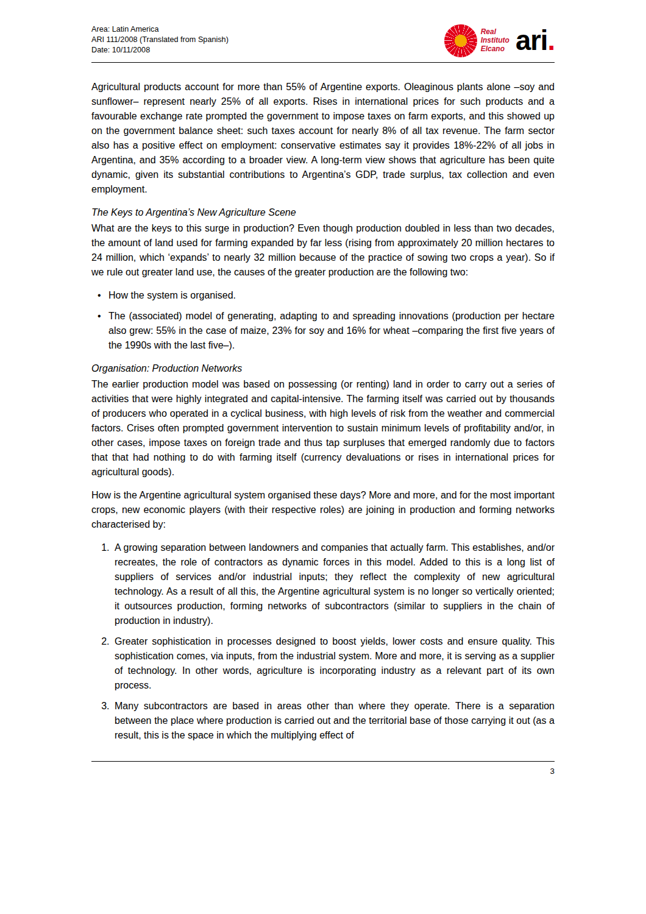Area: Latin America
ARI 111/2008 (Translated from Spanish)
Date: 10/11/2008
Real Instituto Elcano
ari.
Agricultural products account for more than 55% of Argentine exports. Oleaginous plants alone –soy and sunflower– represent nearly 25% of all exports. Rises in international prices for such products and a favourable exchange rate prompted the government to impose taxes on farm exports, and this showed up on the government balance sheet: such taxes account for nearly 8% of all tax revenue. The farm sector also has a positive effect on employment: conservative estimates say it provides 18%-22% of all jobs in Argentina, and 35% according to a broader view. A long-term view shows that agriculture has been quite dynamic, given its substantial contributions to Argentina’s GDP, trade surplus, tax collection and even employment.
The Keys to Argentina’s New Agriculture Scene
What are the keys to this surge in production? Even though production doubled in less than two decades, the amount of land used for farming expanded by far less (rising from approximately 20 million hectares to 24 million, which ‘expands’ to nearly 32 million because of the practice of sowing two crops a year). So if we rule out greater land use, the causes of the greater production are the following two:
How the system is organised.
The (associated) model of generating, adapting to and spreading innovations (production per hectare also grew: 55% in the case of maize, 23% for soy and 16% for wheat –comparing the first five years of the 1990s with the last five–).
Organisation: Production Networks
The earlier production model was based on possessing (or renting) land in order to carry out a series of activities that were highly integrated and capital-intensive. The farming itself was carried out by thousands of producers who operated in a cyclical business, with high levels of risk from the weather and commercial factors. Crises often prompted government intervention to sustain minimum levels of profitability and/or, in other cases, impose taxes on foreign trade and thus tap surpluses that emerged randomly due to factors that that had nothing to do with farming itself (currency devaluations or rises in international prices for agricultural goods).
How is the Argentine agricultural system organised these days? More and more, and for the most important crops, new economic players (with their respective roles) are joining in production and forming networks characterised by:
A growing separation between landowners and companies that actually farm. This establishes, and/or recreates, the role of contractors as dynamic forces in this model. Added to this is a long list of suppliers of services and/or industrial inputs; they reflect the complexity of new agricultural technology. As a result of all this, the Argentine agricultural system is no longer so vertically oriented; it outsources production, forming networks of subcontractors (similar to suppliers in the chain of production in industry).
Greater sophistication in processes designed to boost yields, lower costs and ensure quality. This sophistication comes, via inputs, from the industrial system. More and more, it is serving as a supplier of technology. In other words, agriculture is incorporating industry as a relevant part of its own process.
Many subcontractors are based in areas other than where they operate. There is a separation between the place where production is carried out and the territorial base of those carrying it out (as a result, this is the space in which the multiplying effect of
3